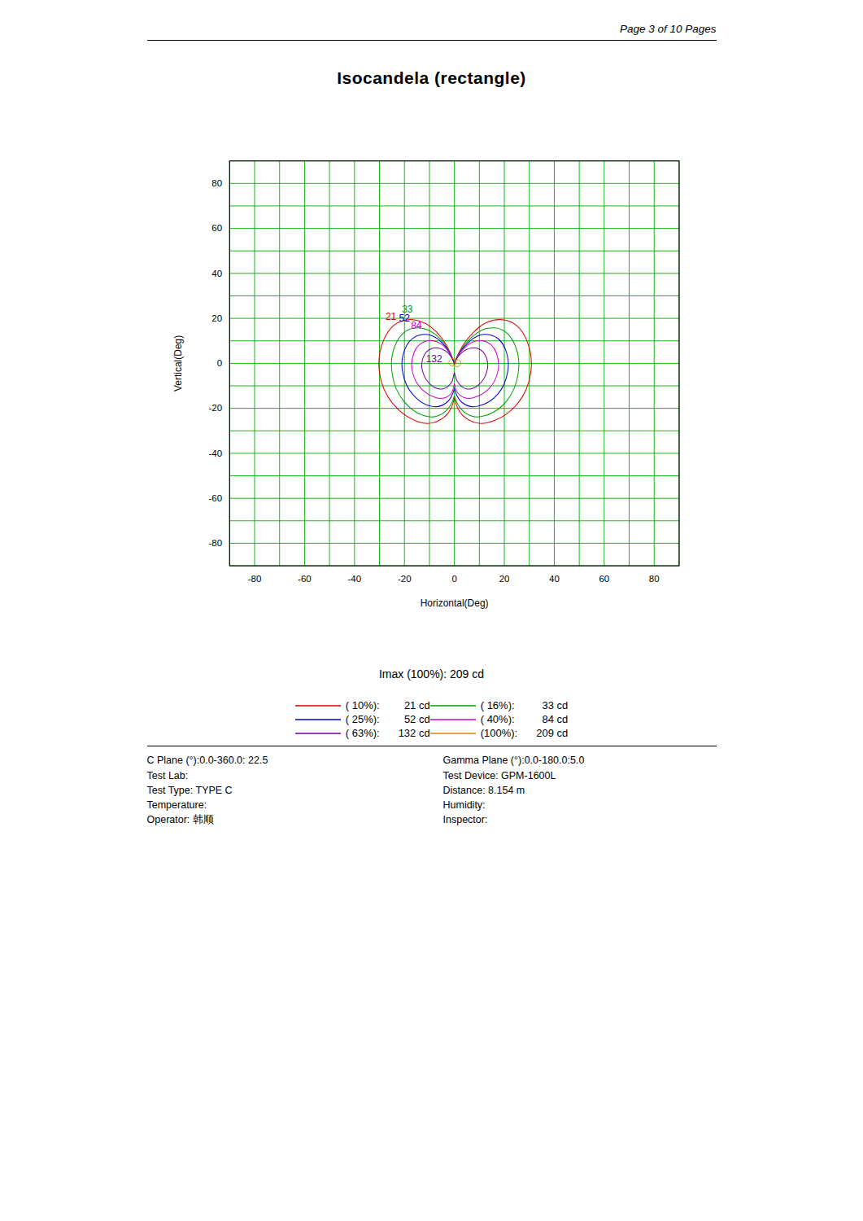Page 3 of 10 Pages
Isocandela (rectangle)
10% : 21 cd (red, outermost) 21 33 52 84 132 -80 -60 -40 -20 0 20 40 60 80 80 60 40 20 0 -20 -40 -60 -80 Horizontal(Deg) Vertical(Deg)
Imax (100%): 209 cd
| | ( 10%): | 21 cd | | ( 16%): | 33 cd |
| | ( 25%): | 52 cd | | ( 40%): | 84 cd |
| | ( 63%): | 132 cd | | (100%): | 209 cd |
| C Plane (°):0.0-360.0: 22.5 | Gamma Plane (°):0.0-180.0:5.0 |
| Test Lab: | Test Device: GPM-1600L |
| Test Type: TYPE C | Distance: 8.154 m |
| Temperature: | Humidity: |
| Operator: 韩顺 | Inspector: |